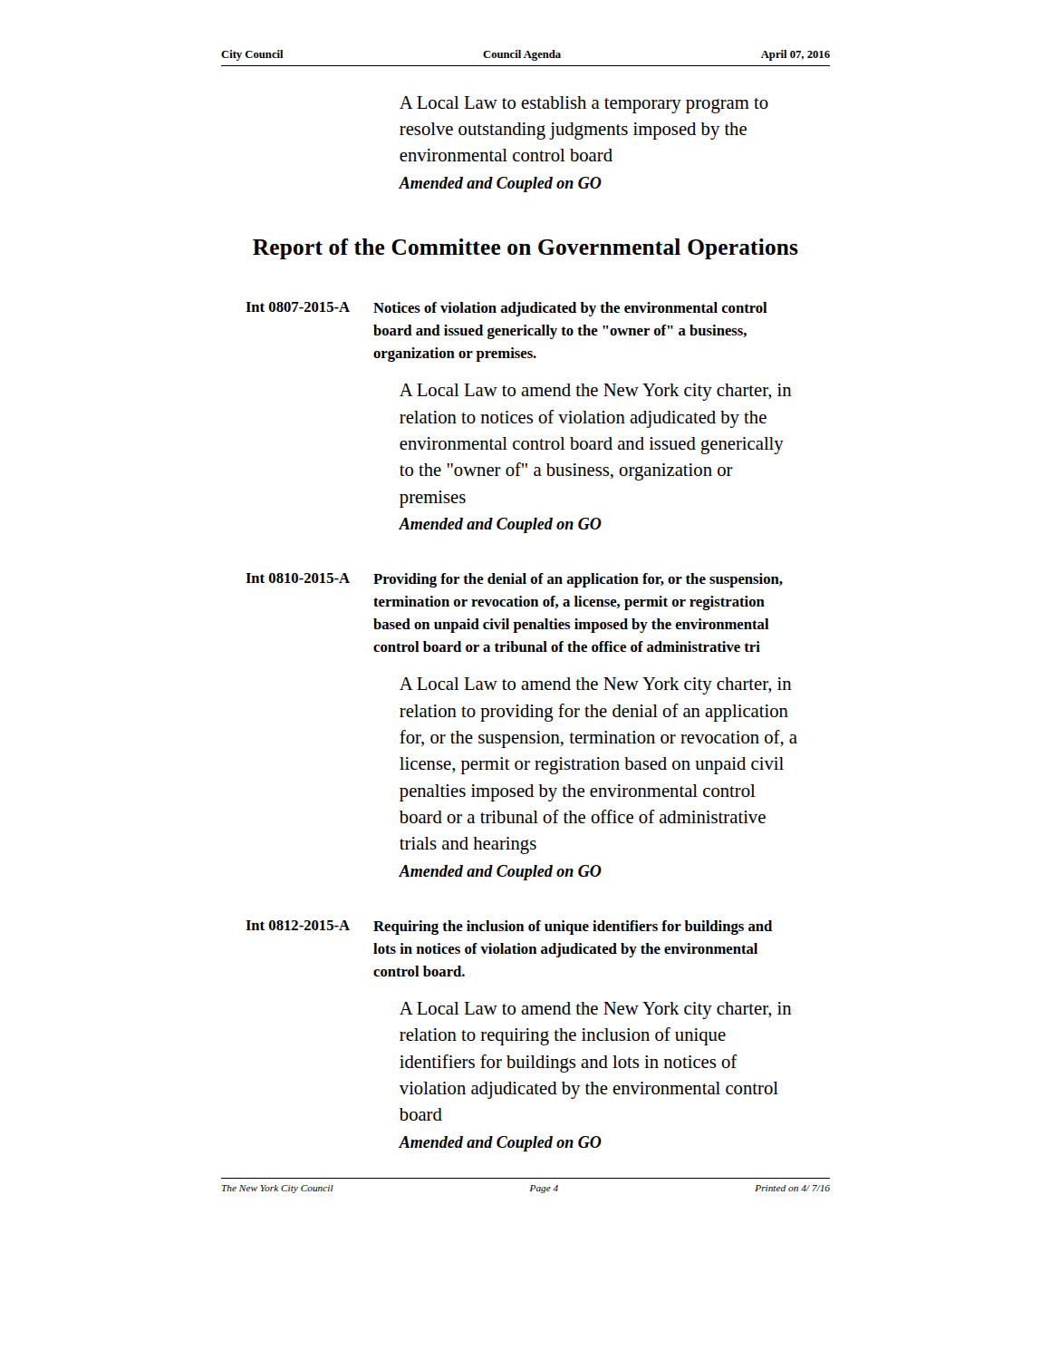City Council
Council Agenda
April 07, 2016
A Local Law to establish a temporary program to resolve outstanding judgments imposed by the environmental control board
Amended and Coupled on GO
Report of the Committee on Governmental Operations
Int 0807-2015-A
Notices of violation adjudicated by the environmental control board and issued generically to the "owner of" a business, organization or premises.
A Local Law to amend the New York city charter, in relation to notices of violation adjudicated by the environmental control board and issued generically to the "owner of" a business, organization or premises
Amended and Coupled on GO
Int 0810-2015-A
Providing for the denial of an application for, or the suspension, termination or revocation of, a license, permit or registration based on unpaid civil penalties imposed by the environmental control board or a tribunal of the office of administrative tri
A Local Law to amend the New York city charter, in relation to providing for the denial of an application for, or the suspension, termination or revocation of, a license, permit or registration based on unpaid civil penalties imposed by the environmental control board or a tribunal of the office of administrative trials and hearings
Amended and Coupled on GO
Int 0812-2015-A
Requiring the inclusion of unique identifiers for buildings and lots in notices of violation adjudicated by the environmental control board.
A Local Law to amend the New York city charter, in relation to requiring the inclusion of unique identifiers for buildings and lots in notices of violation adjudicated by the environmental control board
Amended and Coupled on GO
The New York City Council
Page 4
Printed on 4/ 7/16